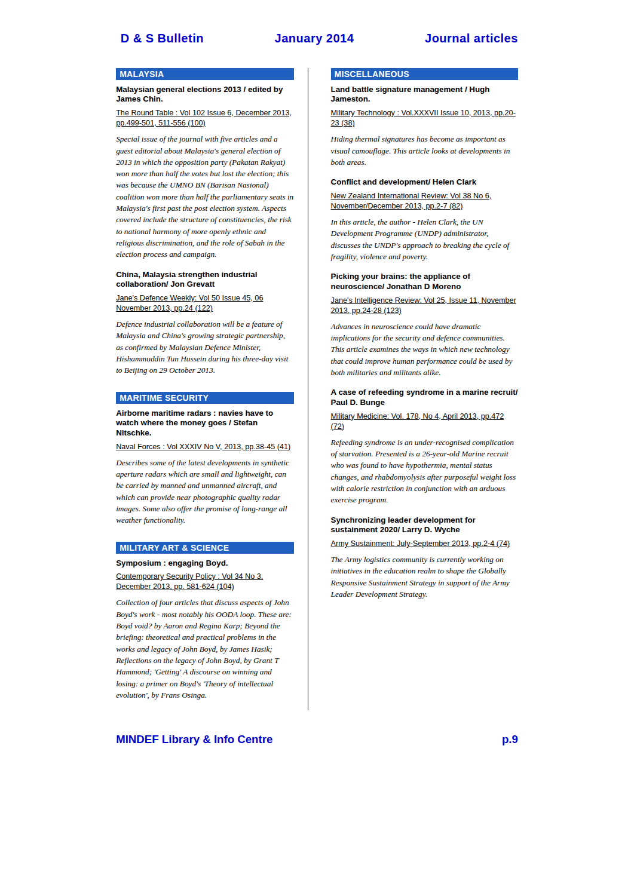D & S Bulletin
January 2014
Journal articles
MALAYSIA
Malaysian general elections 2013 / edited by James Chin.
The Round Table : Vol 102 Issue 6, December 2013, pp.499-501, 511-556 (100)
Special issue of the journal with five articles and a guest editorial about Malaysia's general election of 2013 in which the opposition party (Pakatan Rakyat) won more than half the votes but lost the election; this was because the UMNO BN (Barisan Nasional) coalition won more than half the parliamentary seats in Malaysia's first past the post election system. Aspects covered include the structure of constituencies, the risk to national harmony of more openly ethnic and religious discrimination, and the role of Sabah in the election process and campaign.
China, Malaysia strengthen industrial collaboration/ Jon Grevatt
Jane's Defence Weekly: Vol 50 Issue 45, 06 November 2013, pp.24 (122)
Defence industrial collaboration will be a feature of Malaysia and China's growing strategic partnership, as confirmed by Malaysian Defence Minister, Hishammuddin Tun Hussein during his three-day visit to Beijing on 29 October 2013.
MARITIME SECURITY
Airborne maritime radars : navies have to watch where the money goes / Stefan Nitschke.
Naval Forces : Vol XXXIV No V, 2013, pp.38-45 (41)
Describes some of the latest developments in synthetic aperture radars which are small and lightweight, can be carried by manned and unmanned aircraft, and which can provide near photographic quality radar images. Some also offer the promise of long-range all weather functionality.
MILITARY ART & SCIENCE
Symposium : engaging Boyd.
Contemporary Security Policy : Vol 34 No 3, December 2013, pp. 581-624 (104)
Collection of four articles that discuss aspects of John Boyd's work - most notably his OODA loop. These are: Boyd void? by Aaron and Regina Karp; Beyond the briefing: theoretical and practical problems in the works and legacy of John Boyd, by James Hasik; Reflections on the legacy of John Boyd, by Grant T Hammond; 'Getting' A discourse on winning and losing: a primer on Boyd's 'Theory of intellectual evolution', by Frans Osinga.
MISCELLANEOUS
Land battle signature management / Hugh Jameston.
Military Technology : Vol.XXXVII Issue 10, 2013, pp.20-23 (38)
Hiding thermal signatures has become as important as visual camouflage. This article looks at developments in both areas.
Conflict and development/ Helen Clark
New Zealand International Review: Vol 38 No 6, November/December 2013, pp.2-7 (82)
In this article, the author - Helen Clark, the UN Development Programme (UNDP) administrator, discusses the UNDP's approach to breaking the cycle of fragility, violence and poverty.
Picking your brains: the appliance of neuroscience/ Jonathan D Moreno
Jane's Intelligence Review: Vol 25, Issue 11, November 2013, pp.24-28 (123)
Advances in neuroscience could have dramatic implications for the security and defence communities. This article examines the ways in which new technology that could improve human performance could be used by both militaries and militants alike.
A case of refeeding syndrome in a marine recruit/ Paul D. Bunge
Military Medicine: Vol. 178, No 4, April 2013, pp.472 (72)
Refeeding syndrome is an under-recognised complication of starvation. Presented is a 26-year-old Marine recruit who was found to have hypothermia, mental status changes, and rhabdomyolysis after purposeful weight loss with calorie restriction in conjunction with an arduous exercise program.
Synchronizing leader development for sustainment 2020/ Larry D. Wyche
Army Sustainment: July-September 2013, pp.2-4 (74)
The Army logistics community is currently working on initiatives in the education realm to shape the Globally Responsive Sustainment Strategy in support of the Army Leader Development Strategy.
MINDEF Library & Info Centre
p.9